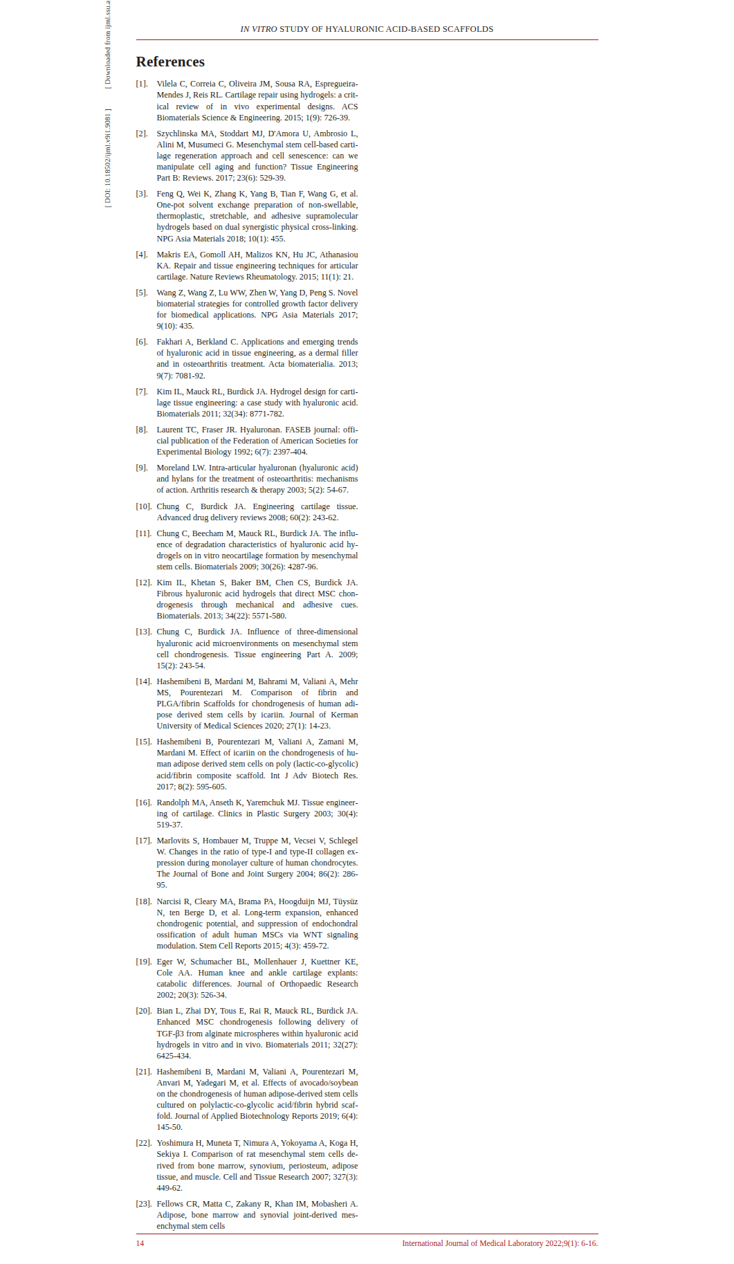[ DOI: 10.18502/ijml.v9i1.9081 ] [ Downloaded from ijml.ssu.ac.ir on 2022-07-03 ]
IN VITRO STUDY OF HYALURONIC ACID-BASED SCAFFOLDS
References
[1]. Vilela C, Correia C, Oliveira JM, Sousa RA, Espregueira-Mendes J, Reis RL. Cartilage repair using hydrogels: a critical review of in vivo experimental designs. ACS Biomaterials Science & Engineering. 2015; 1(9): 726-39.
[2]. Szychlinska MA, Stoddart MJ, D'Amora U, Ambrosio L, Alini M, Musumeci G. Mesenchymal stem cell-based cartilage regeneration approach and cell senescence: can we manipulate cell aging and function? Tissue Engineering Part B: Reviews. 2017; 23(6): 529-39.
[3]. Feng Q, Wei K, Zhang K, Yang B, Tian F, Wang G, et al. One-pot solvent exchange preparation of non-swellable, thermoplastic, stretchable, and adhesive supramolecular hydrogels based on dual synergistic physical cross-linking. NPG Asia Materials 2018; 10(1): 455.
[4]. Makris EA, Gomoll AH, Malizos KN, Hu JC, Athanasiou KA. Repair and tissue engineering techniques for articular cartilage. Nature Reviews Rheumatology. 2015; 11(1): 21.
[5]. Wang Z, Wang Z, Lu WW, Zhen W, Yang D, Peng S. Novel biomaterial strategies for controlled growth factor delivery for biomedical applications. NPG Asia Materials 2017; 9(10): 435.
[6]. Fakhari A, Berkland C. Applications and emerging trends of hyaluronic acid in tissue engineering, as a dermal filler and in osteoarthritis treatment. Acta biomaterialia. 2013; 9(7): 7081-92.
[7]. Kim IL, Mauck RL, Burdick JA. Hydrogel design for cartilage tissue engineering: a case study with hyaluronic acid. Biomaterials 2011; 32(34): 8771-782.
[8]. Laurent TC, Fraser JR. Hyaluronan. FASEB journal: official publication of the Federation of American Societies for Experimental Biology 1992; 6(7): 2397-404.
[9]. Moreland LW. Intra-articular hyaluronan (hyaluronic acid) and hylans for the treatment of osteoarthritis: mechanisms of action. Arthritis research & therapy 2003; 5(2): 54-67.
[10]. Chung C, Burdick JA. Engineering cartilage tissue. Advanced drug delivery reviews 2008; 60(2): 243-62.
[11]. Chung C, Beecham M, Mauck RL, Burdick JA. The influence of degradation characteristics of hyaluronic acid hydrogels on in vitro neocartilage formation by mesenchymal stem cells. Biomaterials 2009; 30(26): 4287-96.
[12]. Kim IL, Khetan S, Baker BM, Chen CS, Burdick JA. Fibrous hyaluronic acid hydrogels that direct MSC chondrogenesis through mechanical and adhesive cues. Biomaterials. 2013; 34(22): 5571-580.
[13]. Chung C, Burdick JA. Influence of three-dimensional hyaluronic acid microenvironments on mesenchymal stem cell chondrogenesis. Tissue engineering Part A. 2009; 15(2): 243-54.
[14]. Hashemibeni B, Mardani M, Bahrami M, Valiani A, Mehr MS, Pourentezari M. Comparison of fibrin and PLGA/fibrin Scaffolds for chondrogenesis of human adipose derived stem cells by icariin. Journal of Kerman University of Medical Sciences 2020; 27(1): 14-23.
[15]. Hashemibeni B, Pourentezari M, Valiani A, Zamani M, Mardani M. Effect of icariin on the chondrogenesis of human adipose derived stem cells on poly (lactic-co-glycolic) acid/fibrin composite scaffold. Int J Adv Biotech Res. 2017; 8(2): 595-605.
[16]. Randolph MA, Anseth K, Yaremchuk MJ. Tissue engineering of cartilage. Clinics in Plastic Surgery 2003; 30(4): 519-37.
[17]. Marlovits S, Hombauer M, Truppe M, Vecsei V, Schlegel W. Changes in the ratio of type-I and type-II collagen expression during monolayer culture of human chondrocytes. The Journal of Bone and Joint Surgery 2004; 86(2): 286-95.
[18]. Narcisi R, Cleary MA, Brama PA, Hoogduijn MJ, Tüysüz N, ten Berge D, et al. Long-term expansion, enhanced chondrogenic potential, and suppression of endochondral ossification of adult human MSCs via WNT signaling modulation. Stem Cell Reports 2015; 4(3): 459-72.
[19]. Eger W, Schumacher BL, Mollenhauer J, Kuettner KE, Cole AA. Human knee and ankle cartilage explants: catabolic differences. Journal of Orthopaedic Research 2002; 20(3): 526-34.
[20]. Bian L, Zhai DY, Tous E, Rai R, Mauck RL, Burdick JA. Enhanced MSC chondrogenesis following delivery of TGF-β3 from alginate microspheres within hyaluronic acid hydrogels in vitro and in vivo. Biomaterials 2011; 32(27): 6425-434.
[21]. Hashemibeni B, Mardani M, Valiani A, Pourentezari M, Anvari M, Yadegari M, et al. Effects of avocado/soybean on the chondrogenesis of human adipose-derived stem cells cultured on polylactic-co-glycolic acid/fibrin hybrid scaffold. Journal of Applied Biotechnology Reports 2019; 6(4): 145-50.
[22]. Yoshimura H, Muneta T, Nimura A, Yokoyama A, Koga H, Sekiya I. Comparison of rat mesenchymal stem cells derived from bone marrow, synovium, periosteum, adipose tissue, and muscle. Cell and Tissue Research 2007; 327(3): 449-62.
[23]. Fellows CR, Matta C, Zakany R, Khan IM, Mobasheri A. Adipose, bone marrow and synovial joint-derived mesenchymal stem cells
14 International Journal of Medical Laboratory 2022;9(1): 6-16.